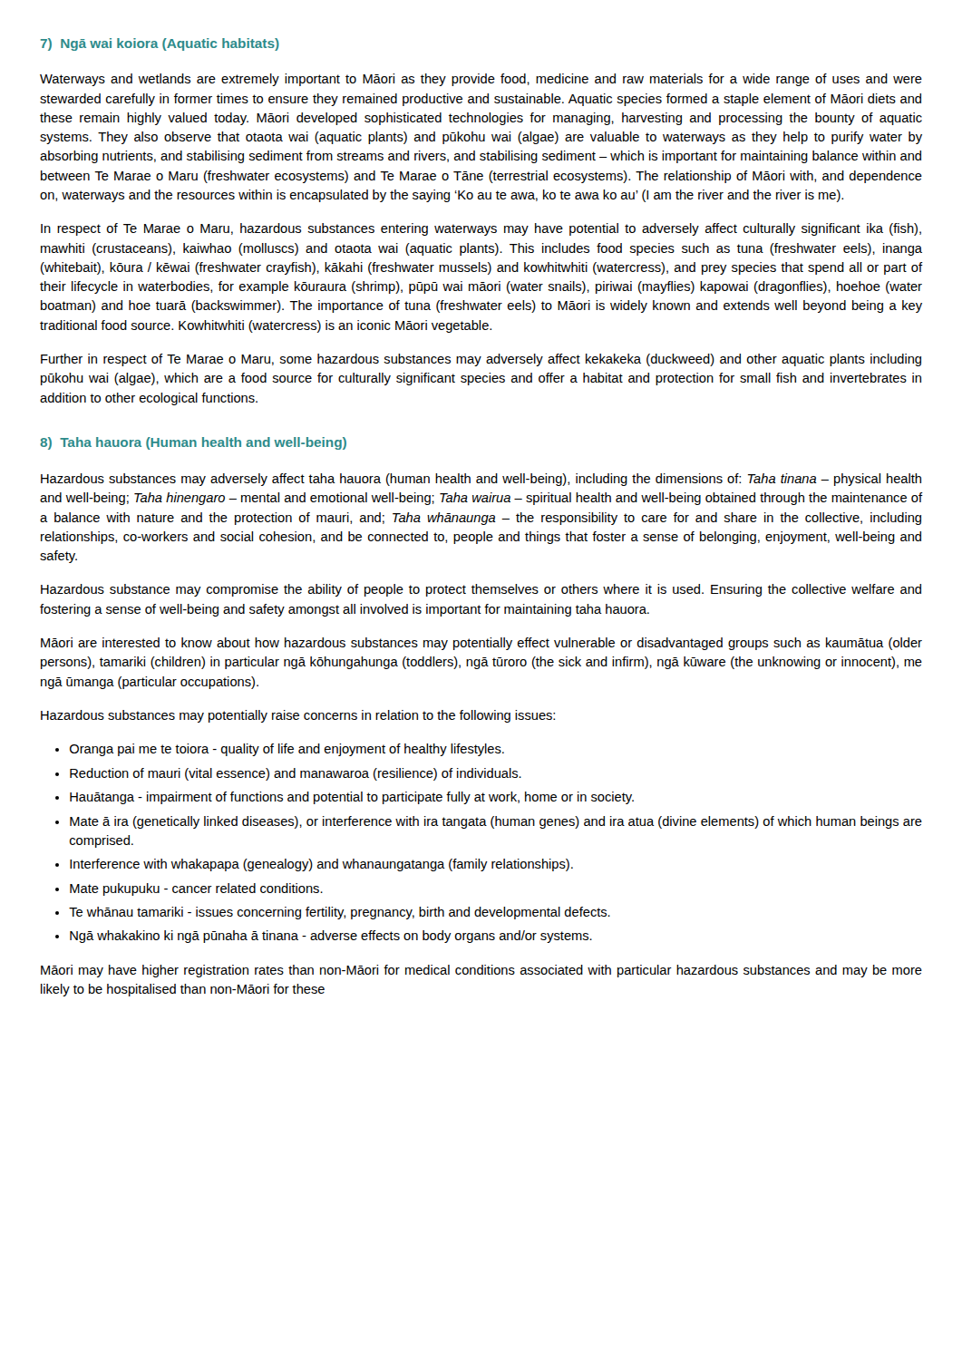7) Ngā wai koiora (Aquatic habitats)
Waterways and wetlands are extremely important to Māori as they provide food, medicine and raw materials for a wide range of uses and were stewarded carefully in former times to ensure they remained productive and sustainable. Aquatic species formed a staple element of Māori diets and these remain highly valued today. Māori developed sophisticated technologies for managing, harvesting and processing the bounty of aquatic systems. They also observe that otaota wai (aquatic plants) and pūkohu wai (algae) are valuable to waterways as they help to purify water by absorbing nutrients, and stabilising sediment from streams and rivers, and stabilising sediment – which is important for maintaining balance within and between Te Marae o Maru (freshwater ecosystems) and Te Marae o Tāne (terrestrial ecosystems). The relationship of Māori with, and dependence on, waterways and the resources within is encapsulated by the saying ‘Ko au te awa, ko te awa ko au’ (I am the river and the river is me).
In respect of Te Marae o Maru, hazardous substances entering waterways may have potential to adversely affect culturally significant ika (fish), mawhiti (crustaceans), kaiwhao (molluscs) and otaota wai (aquatic plants). This includes food species such as tuna (freshwater eels), inanga (whitebait), kōura / kēwai (freshwater crayfish), kākahi (freshwater mussels) and kowhitwhiti (watercress), and prey species that spend all or part of their lifecycle in waterbodies, for example kōuraura (shrimp), pūpū wai māori (water snails), piriwai (mayflies) kapowai (dragonflies), hoehoe (water boatman) and hoe tuarā (backswimmer). The importance of tuna (freshwater eels) to Māori is widely known and extends well beyond being a key traditional food source. Kowhitwhiti (watercress) is an iconic Māori vegetable.
Further in respect of Te Marae o Maru, some hazardous substances may adversely affect kekakeka (duckweed) and other aquatic plants including pūkohu wai (algae), which are a food source for culturally significant species and offer a habitat and protection for small fish and invertebrates in addition to other ecological functions.
8) Taha hauora (Human health and well-being)
Hazardous substances may adversely affect taha hauora (human health and well-being), including the dimensions of: Taha tinana – physical health and well-being; Taha hinengaro – mental and emotional well-being; Taha wairua – spiritual health and well-being obtained through the maintenance of a balance with nature and the protection of mauri, and; Taha whānaunga – the responsibility to care for and share in the collective, including relationships, co-workers and social cohesion, and be connected to, people and things that foster a sense of belonging, enjoyment, well-being and safety.
Hazardous substance may compromise the ability of people to protect themselves or others where it is used. Ensuring the collective welfare and fostering a sense of well-being and safety amongst all involved is important for maintaining taha hauora.
Māori are interested to know about how hazardous substances may potentially effect vulnerable or disadvantaged groups such as kaumātua (older persons), tamariki (children) in particular ngā kōhungahunga (toddlers), ngā tūroro (the sick and infirm), ngā kūware (the unknowing or innocent), me ngā ūmanga (particular occupations).
Hazardous substances may potentially raise concerns in relation to the following issues:
Oranga pai me te toiora - quality of life and enjoyment of healthy lifestyles.
Reduction of mauri (vital essence) and manawaroa (resilience) of individuals.
Hauātanga - impairment of functions and potential to participate fully at work, home or in society.
Mate ā ira (genetically linked diseases), or interference with ira tangata (human genes) and ira atua (divine elements) of which human beings are comprised.
Interference with whakapapa (genealogy) and whanaungatanga (family relationships).
Mate pukupuku - cancer related conditions.
Te whānau tamariki - issues concerning fertility, pregnancy, birth and developmental defects.
Ngā whakakino ki ngā pūnaha ā tinana - adverse effects on body organs and/or systems.
Māori may have higher registration rates than non-Māori for medical conditions associated with particular hazardous substances and may be more likely to be hospitalised than non-Māori for these